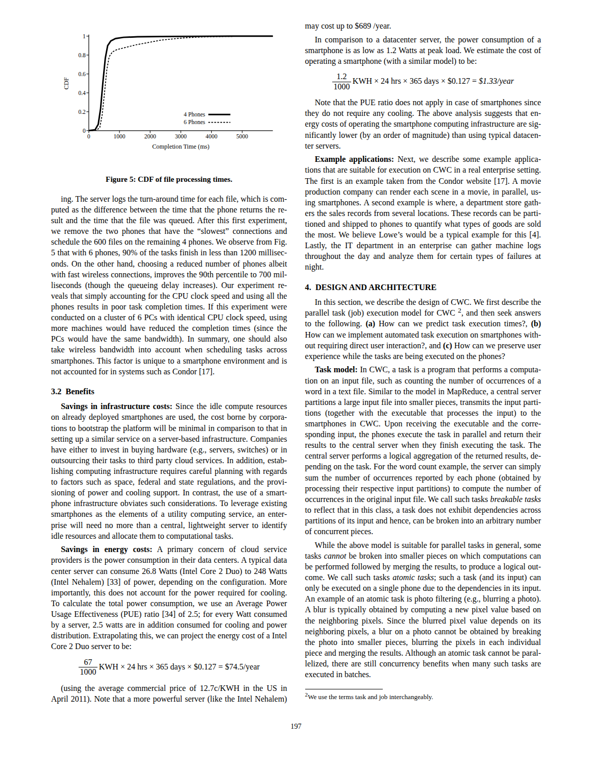0 0.2 0.4 0.6 0.8 1 0 1000 2000 3000 4000 5000 Completion Time (ms) CDF 4 Phones 6 Phones
Figure 5: CDF of file processing times.
ing. The server logs the turn-around time for each file, which is computed as the difference between the time that the phone returns the result and the time that the file was queued. After this first experiment, we remove the two phones that have the “slowest” connections and schedule the 600 files on the remaining 4 phones. We observe from Fig. 5 that with 6 phones, 90% of the tasks finish in less than 1200 milliseconds. On the other hand, choosing a reduced number of phones albeit with fast wireless connections, improves the 90th percentile to 700 milliseconds (though the queueing delay increases). Our experiment reveals that simply accounting for the CPU clock speed and using all the phones results in poor task completion times. If this experiment were conducted on a cluster of 6 PCs with identical CPU clock speed, using more machines would have reduced the completion times (since the PCs would have the same bandwidth). In summary, one should also take wireless bandwidth into account when scheduling tasks across smartphones. This factor is unique to a smartphone environment and is not accounted for in systems such as Condor [17].
3.2 Benefits
Savings in infrastructure costs: Since the idle compute resources on already deployed smartphones are used, the cost borne by corporations to bootstrap the platform will be minimal in comparison to that in setting up a similar service on a server-based infrastructure. Companies have either to invest in buying hardware (e.g., servers, switches) or in outsourcing their tasks to third party cloud services. In addition, establishing computing infrastructure requires careful planning with regards to factors such as space, federal and state regulations, and the provisioning of power and cooling support. In contrast, the use of a smartphone infrastructure obviates such considerations. To leverage existing smartphones as the elements of a utility computing service, an enterprise will need no more than a central, lightweight server to identify idle resources and allocate them to computational tasks.
Savings in energy costs: A primary concern of cloud service providers is the power consumption in their data centers. A typical data center server can consume 26.8 Watts (Intel Core 2 Duo) to 248 Watts (Intel Nehalem) [33] of power, depending on the configuration. More importantly, this does not account for the power required for cooling. To calculate the total power consumption, we use an Average Power Usage Effectiveness (PUE) ratio [34] of 2.5; for every Watt consumed by a server, 2.5 watts are in addition consumed for cooling and power distribution. Extrapolating this, we can project the energy cost of a Intel Core 2 Duo server to be:
671000 KWH × 24 hrs × 365 days × $0.127 = $74.5/year
(using the average commercial price of 12.7c/KWH in the US in April 2011). Note that a more powerful server (like the Intel Nehalem) may cost up to $689 /year.
In comparison to a datacenter server, the power consumption of a smartphone is as low as 1.2 Watts at peak load. We estimate the cost of operating a smartphone (with a similar model) to be:
1.21000 KWH × 24 hrs × 365 days × $0.127 = $1.33/year
Note that the PUE ratio does not apply in case of smartphones since they do not require any cooling. The above analysis suggests that energy costs of operating the smartphone computing infrastructure are significantly lower (by an order of magnitude) than using typical datacenter servers.
Example applications: Next, we describe some example applications that are suitable for execution on CWC in a real enterprise setting. The first is an example taken from the Condor website [17]. A movie production company can render each scene in a movie, in parallel, using smartphones. A second example is where, a department store gathers the sales records from several locations. These records can be partitioned and shipped to phones to quantify what types of goods are sold the most. We believe Lowe’s would be a typical example for this [4]. Lastly, the IT department in an enterprise can gather machine logs throughout the day and analyze them for certain types of failures at night.
4. DESIGN AND ARCHITECTURE
In this section, we describe the design of CWC. We first describe the parallel task (job) execution model for CWC 2, and then seek answers to the following. (a) How can we predict task execution times?, (b) How can we implement automated task execution on smartphones without requiring direct user interaction?, and (c) How can we preserve user experience while the tasks are being executed on the phones?
Task model: In CWC, a task is a program that performs a computation on an input file, such as counting the number of occurrences of a word in a text file. Similar to the model in MapReduce, a central server partitions a large input file into smaller pieces, transmits the input partitions (together with the executable that processes the input) to the smartphones in CWC. Upon receiving the executable and the corresponding input, the phones execute the task in parallel and return their results to the central server when they finish executing the task. The central server performs a logical aggregation of the returned results, depending on the task. For the word count example, the server can simply sum the number of occurrences reported by each phone (obtained by processing their respective input partitions) to compute the number of occurrences in the original input file. We call such tasks breakable tasks to reflect that in this class, a task does not exhibit dependencies across partitions of its input and hence, can be broken into an arbitrary number of concurrent pieces.
While the above model is suitable for parallel tasks in general, some tasks cannot be broken into smaller pieces on which computations can be performed followed by merging the results, to produce a logical outcome. We call such tasks atomic tasks; such a task (and its input) can only be executed on a single phone due to the dependencies in its input. An example of an atomic task is photo filtering (e.g., blurring a photo). A blur is typically obtained by computing a new pixel value based on the neighboring pixels. Since the blurred pixel value depends on its neighboring pixels, a blur on a photo cannot be obtained by breaking the photo into smaller pieces, blurring the pixels in each individual piece and merging the results. Although an atomic task cannot be parallelized, there are still concurrency benefits when many such tasks are executed in batches.
2We use the terms task and job interchangeably.
197